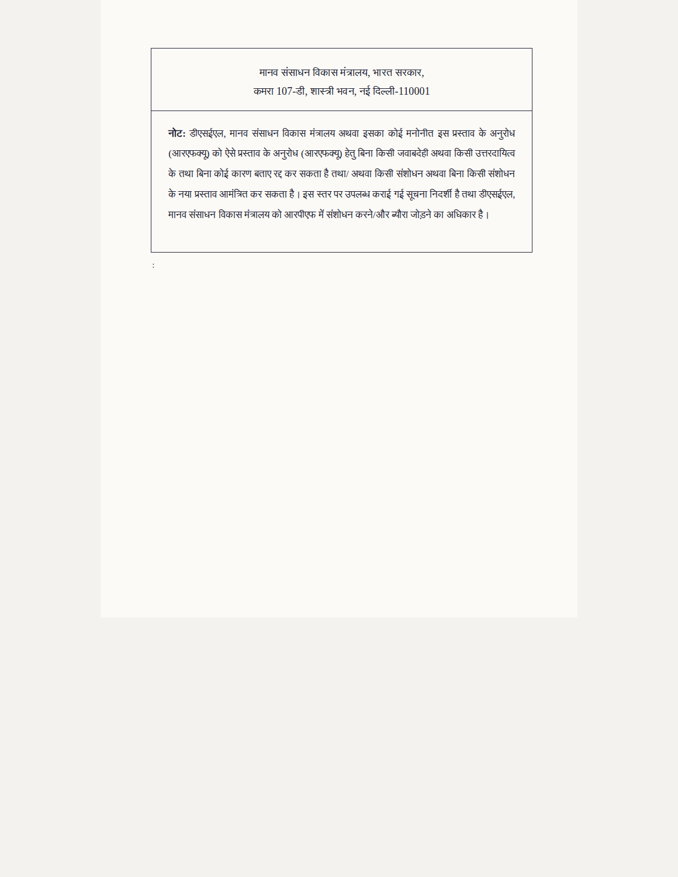मानव संसाधन विकास मंत्रालय, भारत सरकार, कमरा 107-डी, शास्त्री भवन, नई दिल्ली-110001
नोट: डीएसईएल, मानव संसाधन विकास मंत्रालय अथवा इसका कोई मनोनीत इस प्रस्ताव के अनुरोध (आरएफक्यू) को ऐसे प्रस्ताव के अनुरोध (आरएफक्यू) हेतु बिना किसी जवाबदेही अथवा किसी उत्तरदायित्व के तथा बिना कोई कारण बताए रद्द कर सकता है तथा/ अथवा किसी संशोधन अथवा बिना किसी संशोधन के नया प्रस्ताव आमंत्रित कर सकता है। इस स्तर पर उपलब्ध कराई गई सूचना निदर्शी है तथा डीएसईएल, मानव संसाधन विकास मंत्रालय को आरपीएफ में संशोधन करने/और ब्यौरा जोड़ने का अधिकार है।
: